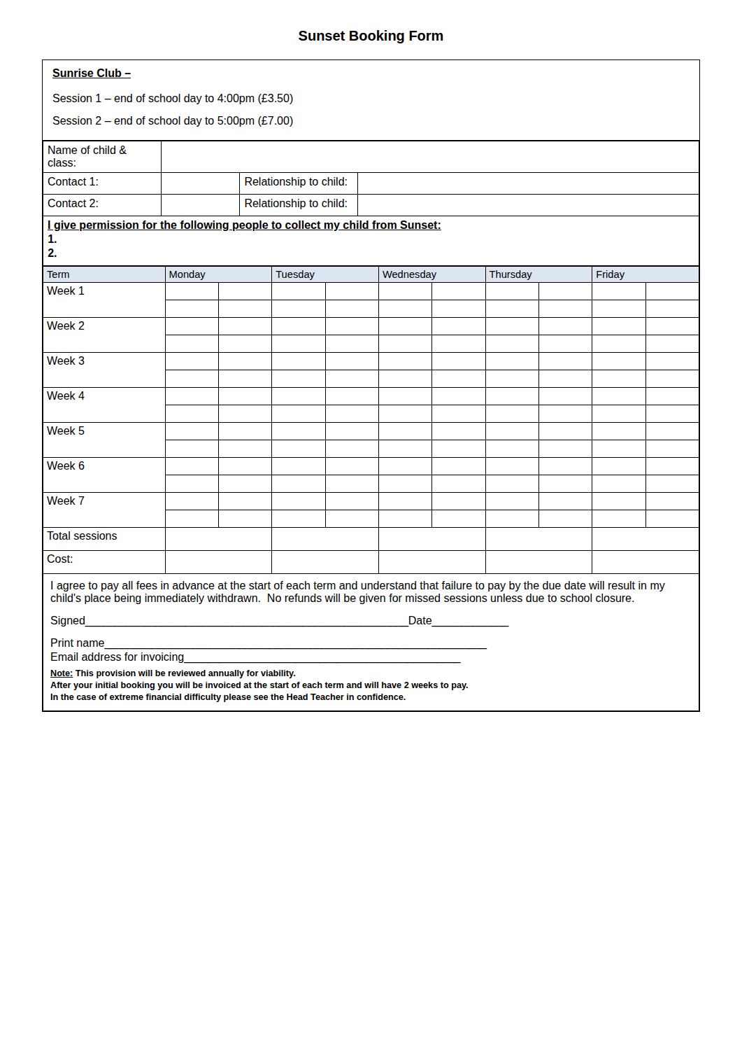Sunset Booking Form
Sunrise Club –
Session 1 – end of school day to 4:00pm (£3.50)
Session 2 – end of school day to 5:00pm (£7.00)
| Name of child & class: | |
| Contact 1: | | Relationship to child: | |
| Contact 2: | | Relationship to child: | |
I give permission for the following people to collect my child from Sunset:
| Term | Monday | Tuesday | Wednesday | Thursday | Friday |
| --- | --- | --- | --- | --- | --- |
| Week 1 | | | | | | | | | | |
| Week 2 | | | | | | | | | | |
| Week 3 | | | | | | | | | | |
| Week 4 | | | | | | | | | | |
| Week 5 | | | | | | | | | | |
| Week 6 | | | | | | | | | | |
| Week 7 | | | | | | | | | | |
| Total sessions | | | | | |
| Cost: | | | | | |
I agree to pay all fees in advance at the start of each term and understand that failure to pay by the due date will result in my child's place being immediately withdrawn. No refunds will be given for missed sessions unless due to school closure.
Signed_______________________________________________________Date_____________
Print name_________________________________________________________________
Email address for invoicing_______________________________________________
Note: This provision will be reviewed annually for viability.
After your initial booking you will be invoiced at the start of each term and will have 2 weeks to pay.
In the case of extreme financial difficulty please see the Head Teacher in confidence.